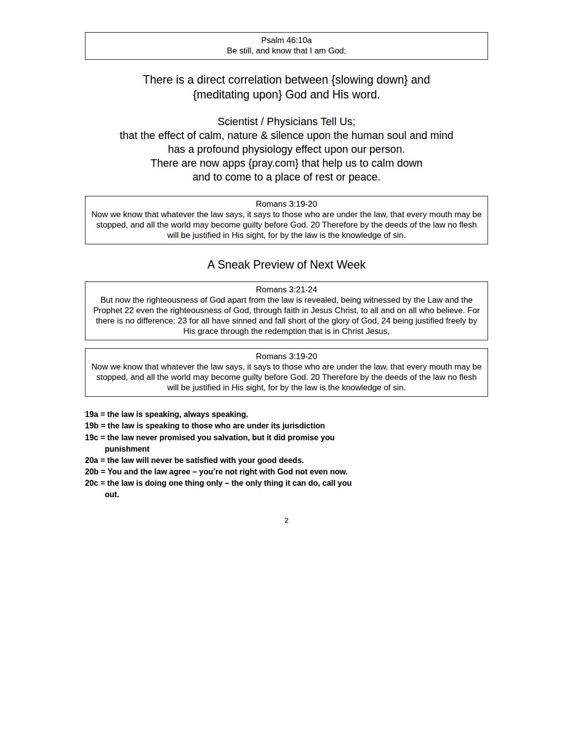Psalm 46:10a
Be still, and know that I am God;
There is a direct correlation between {slowing down} and
{meditating upon} God and His word.
Scientist / Physicians Tell Us;
that the effect of calm, nature & silence upon the human soul and mind
has a profound physiology effect upon our person.
There are now apps {pray.com} that help us to calm down
and to come to a place of rest or peace.
Romans 3:19-20
Now we know that whatever the law says, it says to those who are under the law, that every mouth may be stopped, and all the world may become guilty before God. 20 Therefore by the deeds of the law no flesh will be justified in His sight, for by the law is the knowledge of sin.
A Sneak Preview of Next Week
Romans 3:21-24
But now the righteousness of God apart from the law is revealed, being witnessed by the Law and the Prophet 22 even the righteousness of God, through faith in Jesus Christ, to all and on all who believe. For there is no difference; 23 for all have sinned and fall short of the glory of God, 24 being justified freely by His grace through the redemption that is in Christ Jesus,
Romans 3:19-20
Now we know that whatever the law says, it says to those who are under the law, that every mouth may be stopped, and all the world may become guilty before God. 20 Therefore by the deeds of the law no flesh will be justified in His sight, for by the law is the knowledge of sin.
19a = the law is speaking, always speaking.
19b = the law is speaking to those who are under its jurisdiction
19c = the law never promised you salvation, but it did promise you punishment
20a = the law will never be satisfied with your good deeds.
20b = You and the law agree – you’re not right with God not even now.
20c = the law is doing one thing only – the only thing it can do, call you out.
2